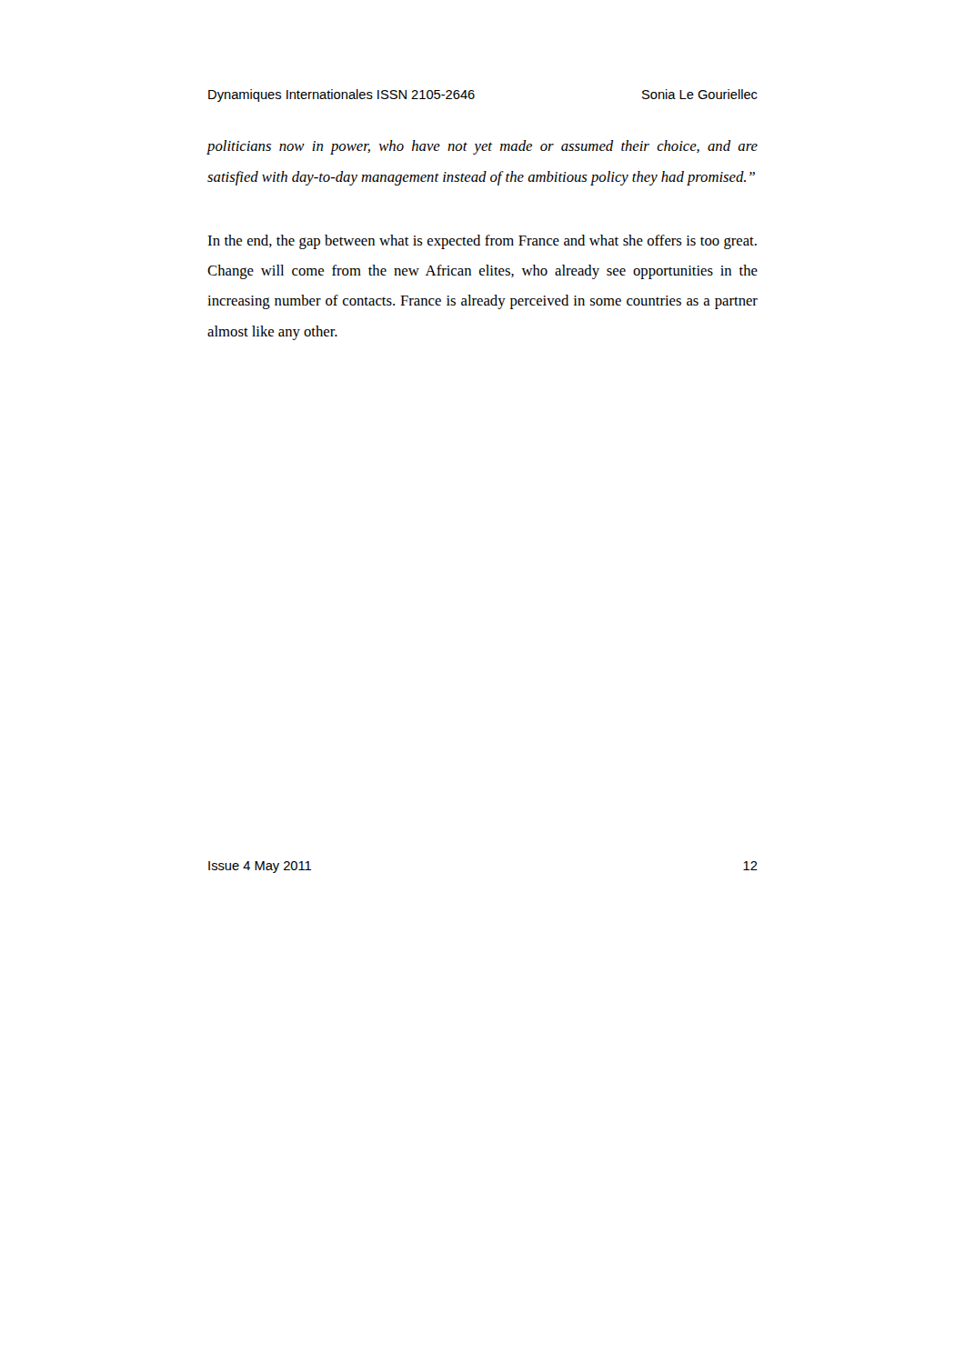Dynamiques Internationales ISSN 2105-2646 Sonia Le Gouriellec
politicians now in power, who have not yet made or assumed their choice, and are satisfied with day-to-day management instead of the ambitious policy they had promised.”
In the end, the gap between what is expected from France and what she offers is too great. Change will come from the new African elites, who already see opportunities in the increasing number of contacts. France is already perceived in some countries as a partner almost like any other.
Issue 4 May 2011 12